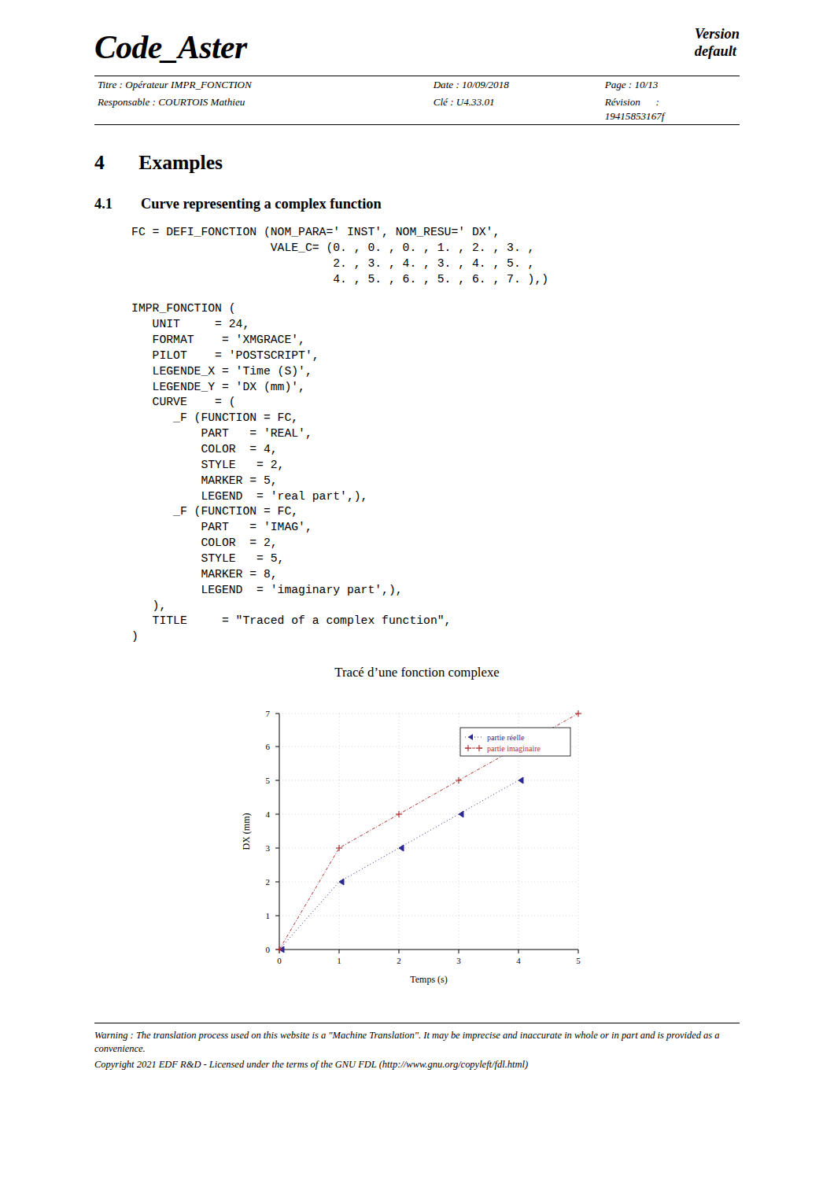Code_Aster
Version
default
| Titre : Opérateur IMPR_FONCTION | Date : 10/09/2018 | Page : 10/13 |
| Responsable : COURTOIS Mathieu | Clé : U4.33.01 | Révision : 19415853167f |
4 Examples
4.1 Curve representing a complex function
FC = DEFI_FONCTION (NOM_PARA=' INST', NOM_RESU=' DX',
                    VALE_C= (0. , 0. , 0. , 1. , 2. , 3. ,
                             2. , 3. , 4. , 3. , 4. , 5. ,
                             4. , 5. , 6. , 5. , 6. , 7. ),)
IMPR_FONCTION (
   UNIT     = 24,
   FORMAT    = 'XMGRACE',
   PILOT    = 'POSTSCRIPT',
   LEGENDE_X = 'Time (S)',
   LEGENDE_Y = 'DX (mm)',
   CURVE    = (
      _F (FUNCTION = FC,
          PART   = 'REAL',
          COLOR  = 4,
          STYLE   = 2,
          MARKER = 5,
          LEGEND  = 'real part',),
      _F (FUNCTION = FC,
          PART   = 'IMAG',
          COLOR  = 2,
          STYLE   = 5,
          MARKER = 8,
          LEGEND  = 'imaginary part',),
   ),
   TITLE     = "Traced of a complex function",
)
Tracé d’une fonction complexe
0 1 2 3 4 5 0 1 2 3 4 5 6 7 Temps (s) DX (mm) partie réelle partie imaginaire
Warning : The translation process used on this website is a "Machine Translation". It may be imprecise and inaccurate in whole or in part and is provided as a convenience.
Copyright 2021 EDF R&D - Licensed under the terms of the GNU FDL (http://www.gnu.org/copyleft/fdl.html)